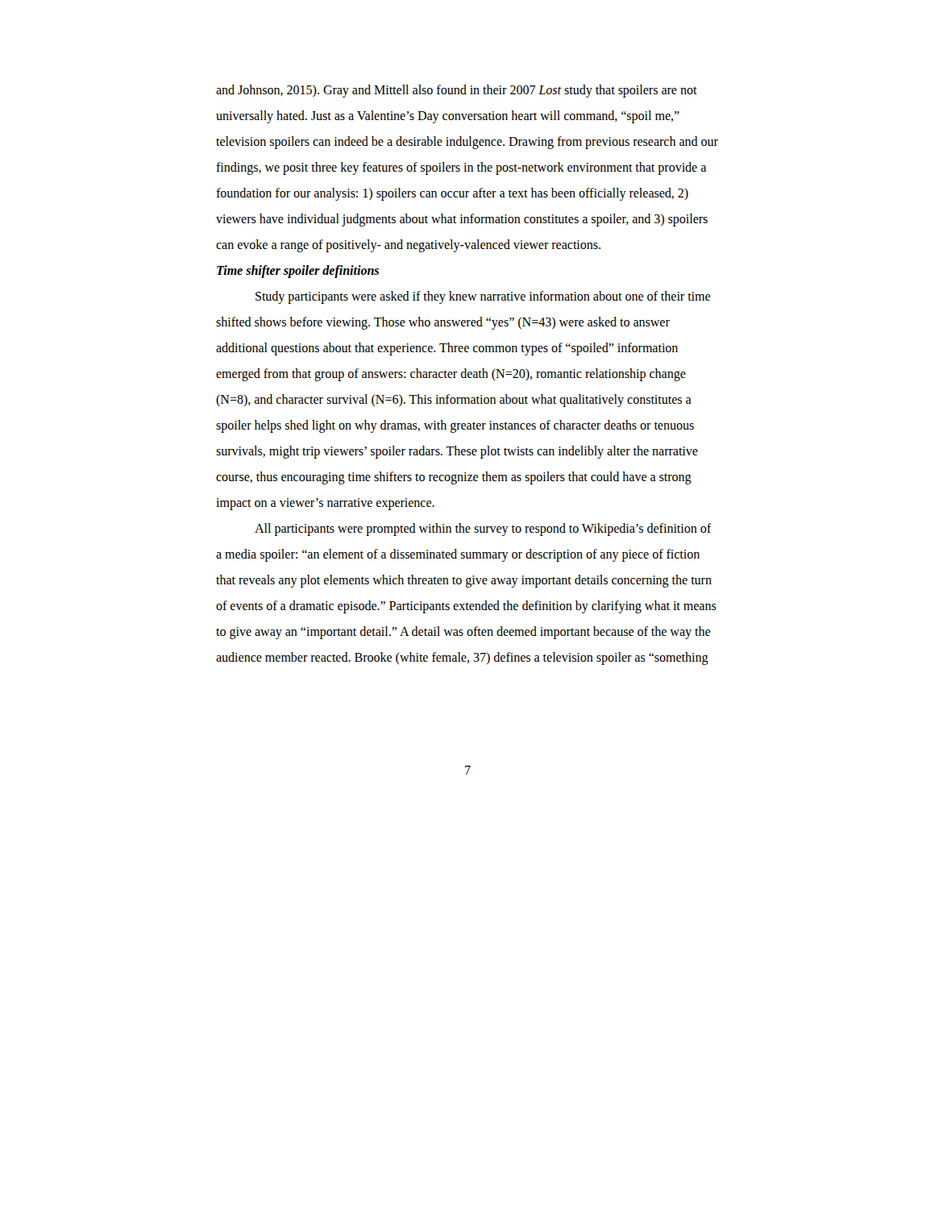and Johnson, 2015). Gray and Mittell also found in their 2007 Lost study that spoilers are not universally hated. Just as a Valentine’s Day conversation heart will command, “spoil me,” television spoilers can indeed be a desirable indulgence. Drawing from previous research and our findings, we posit three key features of spoilers in the post-network environment that provide a foundation for our analysis: 1) spoilers can occur after a text has been officially released, 2) viewers have individual judgments about what information constitutes a spoiler, and 3) spoilers can evoke a range of positively- and negatively-valenced viewer reactions.
Time shifter spoiler definitions
Study participants were asked if they knew narrative information about one of their time shifted shows before viewing. Those who answered “yes” (N=43) were asked to answer additional questions about that experience. Three common types of “spoiled” information emerged from that group of answers: character death (N=20), romantic relationship change (N=8), and character survival (N=6). This information about what qualitatively constitutes a spoiler helps shed light on why dramas, with greater instances of character deaths or tenuous survivals, might trip viewers’ spoiler radars. These plot twists can indelibly alter the narrative course, thus encouraging time shifters to recognize them as spoilers that could have a strong impact on a viewer’s narrative experience.
All participants were prompted within the survey to respond to Wikipedia’s definition of a media spoiler: “an element of a disseminated summary or description of any piece of fiction that reveals any plot elements which threaten to give away important details concerning the turn of events of a dramatic episode.” Participants extended the definition by clarifying what it means to give away an “important detail.” A detail was often deemed important because of the way the audience member reacted. Brooke (white female, 37) defines a television spoiler as “something
7